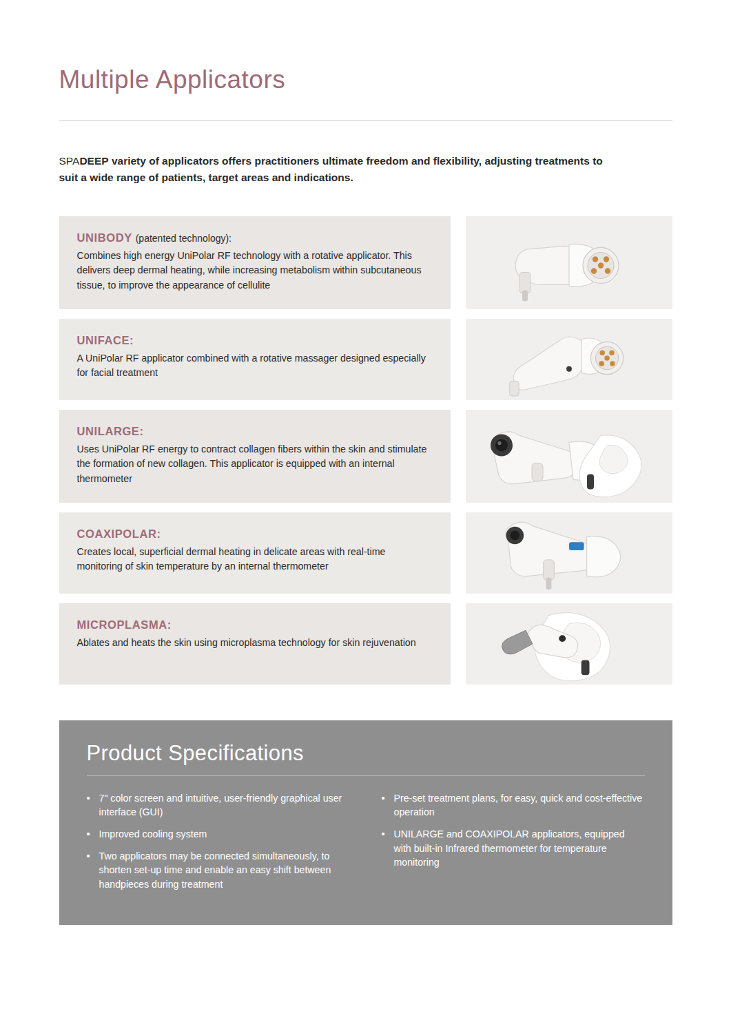Multiple Applicators
SPA DEEP variety of applicators offers practitioners ultimate freedom and flexibility, adjusting treatments to suit a wide range of patients, target areas and indications.
UNIBODY (patented technology):
Combines high energy UniPolar RF technology with a rotative applicator. This delivers deep dermal heating, while increasing metabolism within subcutaneous tissue, to improve the appearance of cellulite
UNIFACE:
A UniPolar RF applicator combined with a rotative massager designed especially for facial treatment
UNILARGE:
Uses UniPolar RF energy to contract collagen fibers within the skin and stimulate the formation of new collagen. This applicator is equipped with an internal thermometer
COAXIPOLAR:
Creates local, superficial dermal heating in delicate areas with real-time monitoring of skin temperature by an internal thermometer
MICROPLASMA:
Ablates and heats the skin using microplasma technology for skin rejuvenation
Product Specifications
7" color screen and intuitive, user-friendly graphical user interface (GUI)
Improved cooling system
Two applicators may be connected simultaneously, to shorten set-up time and enable an easy shift between handpieces during treatment
Pre-set treatment plans, for easy, quick and cost-effective operation
UNILARGE and COAXIPOLAR applicators, equipped with built-in Infrared thermometer for temperature monitoring